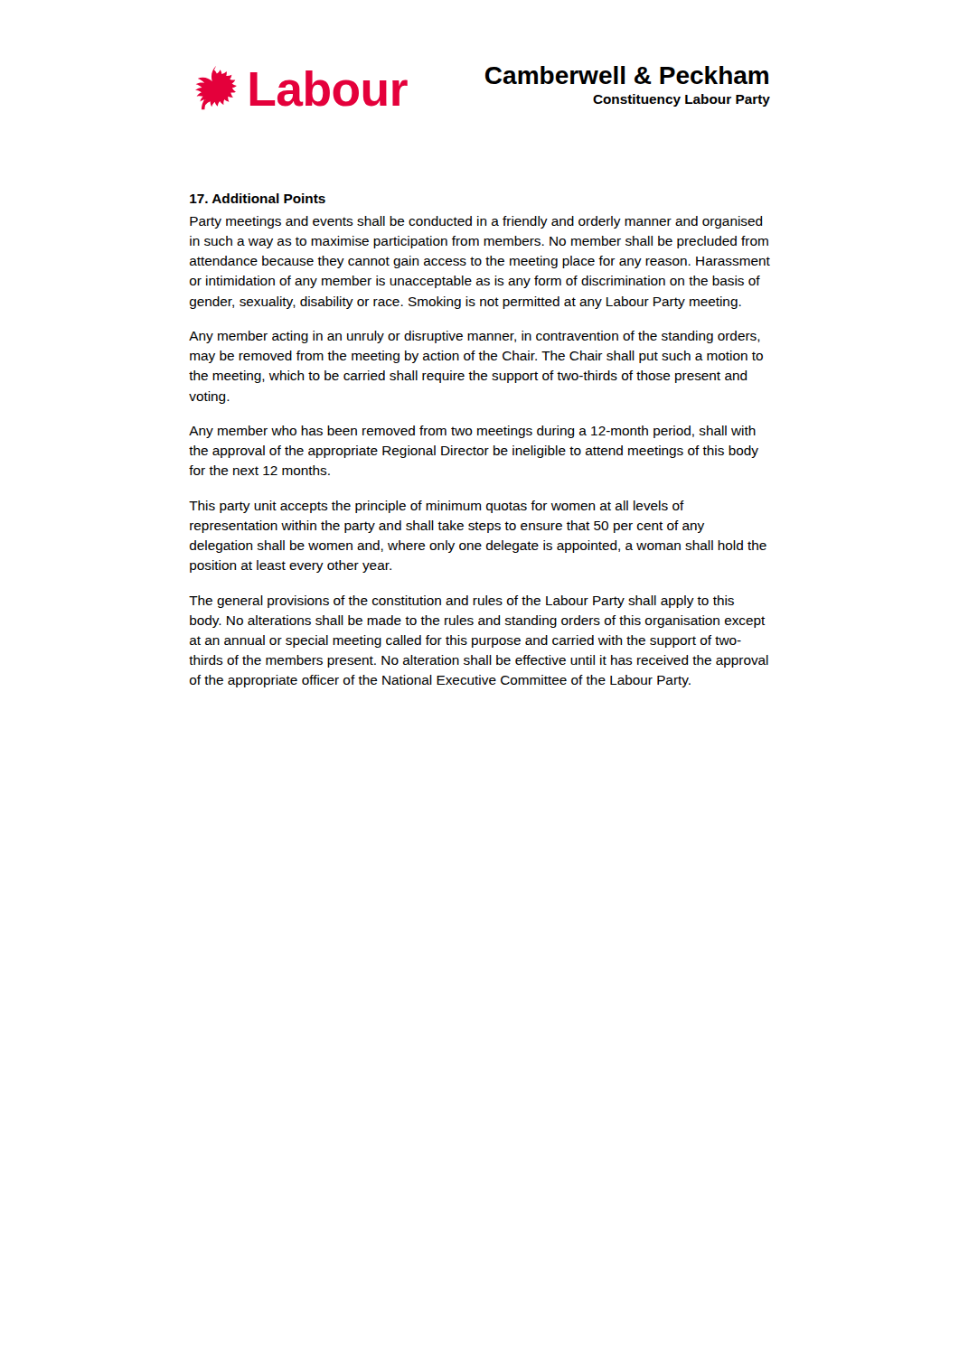Labour
Camberwell & Peckham
Constituency Labour Party
17. Additional Points
Party meetings and events shall be conducted in a friendly and orderly manner and organised in such a way as to maximise participation from members. No member shall be precluded from attendance because they cannot gain access to the meeting place for any reason. Harassment or intimidation of any member is unacceptable as is any form of discrimination on the basis of gender, sexuality, disability or race. Smoking is not permitted at any Labour Party meeting.
Any member acting in an unruly or disruptive manner, in contravention of the standing orders, may be removed from the meeting by action of the Chair. The Chair shall put such a motion to the meeting, which to be carried shall require the support of two-thirds of those present and voting.
Any member who has been removed from two meetings during a 12-month period, shall with the approval of the appropriate Regional Director be ineligible to attend meetings of this body for the next 12 months.
This party unit accepts the principle of minimum quotas for women at all levels of representation within the party and shall take steps to ensure that 50 per cent of any delegation shall be women and, where only one delegate is appointed, a woman shall hold the position at least every other year.
The general provisions of the constitution and rules of the Labour Party shall apply to this body. No alterations shall be made to the rules and standing orders of this organisation except at an annual or special meeting called for this purpose and carried with the support of two-thirds of the members present. No alteration shall be effective until it has received the approval of the appropriate officer of the National Executive Committee of the Labour Party.